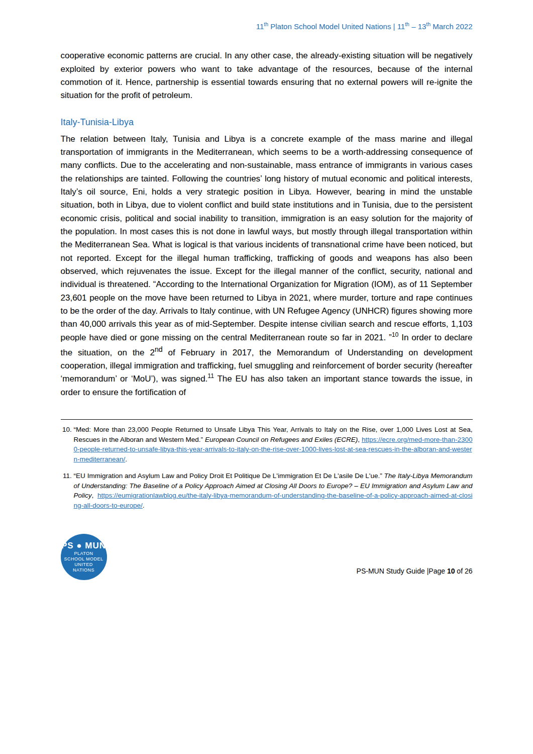11th Platon School Model United Nations | 11th – 13th March 2022
cooperative economic patterns are crucial. In any other case, the already-existing situation will be negatively exploited by exterior powers who want to take advantage of the resources, because of the internal commotion of it. Hence, partnership is essential towards ensuring that no external powers will re-ignite the situation for the profit of petroleum.
Italy-Tunisia-Libya
The relation between Italy, Tunisia and Libya is a concrete example of the mass marine and illegal transportation of immigrants in the Mediterranean, which seems to be a worth-addressing consequence of many conflicts. Due to the accelerating and non-sustainable, mass entrance of immigrants in various cases the relationships are tainted. Following the countries’ long history of mutual economic and political interests, Italy’s oil source, Eni, holds a very strategic position in Libya. However, bearing in mind the unstable situation, both in Libya, due to violent conflict and build state institutions and in Tunisia, due to the persistent economic crisis, political and social inability to transition, immigration is an easy solution for the majority of the population. In most cases this is not done in lawful ways, but mostly through illegal transportation within the Mediterranean Sea. What is logical is that various incidents of transnational crime have been noticed, but not reported. Except for the illegal human trafficking, trafficking of goods and weapons has also been observed, which rejuvenates the issue. Except for the illegal manner of the conflict, security, national and individual is threatened. “According to the International Organization for Migration (IOM), as of 11 September 23,601 people on the move have been returned to Libya in 2021, where murder, torture and rape continues to be the order of the day. Arrivals to Italy continue, with UN Refugee Agency (UNHCR) figures showing more than 40,000 arrivals this year as of mid-September. Despite intense civilian search and rescue efforts, 1,103 people have died or gone missing on the central Mediterranean route so far in 2021. ”10 In order to declare the situation, on the 2nd of February in 2017, the Memorandum of Understanding on development cooperation, illegal immigration and trafficking, fuel smuggling and reinforcement of border security (hereafter ‘memorandum’ or ‘MoU’), was signed.11 The EU has also taken an important stance towards the issue, in order to ensure the fortification of
“Med: More than 23,000 People Returned to Unsafe Libya This Year, Arrivals to Italy on the Rise, over 1,000 Lives Lost at Sea, Rescues in the Alboran and Western Med.” European Council on Refugees and Exiles (ECRE), https://ecre.org/med-more-than-23000-people-returned-to-unsafe-libya-this-year-arrivals-to-italy-on-the-rise-over-1000-lives-lost-at-sea-rescues-in-the-alboran-and-western-mediterranean/.
“EU Immigration and Asylum Law and Policy Droit Et Politique De L'immigration Et De L'asile De L'ue.” The Italy-Libya Memorandum of Understanding: The Baseline of a Policy Approach Aimed at Closing All Doors to Europe? – EU Immigration and Asylum Law and Policy, https://eumigrationlawblog.eu/the-italy-libya-memorandum-of-understanding-the-baseline-of-a-policy-approach-aimed-at-closing-all-doors-to-europe/.
PS ● MUN PLATON SCHOOL MODEL UNITED NATIONS
PS-MUN Study Guide |Page 10 of 26